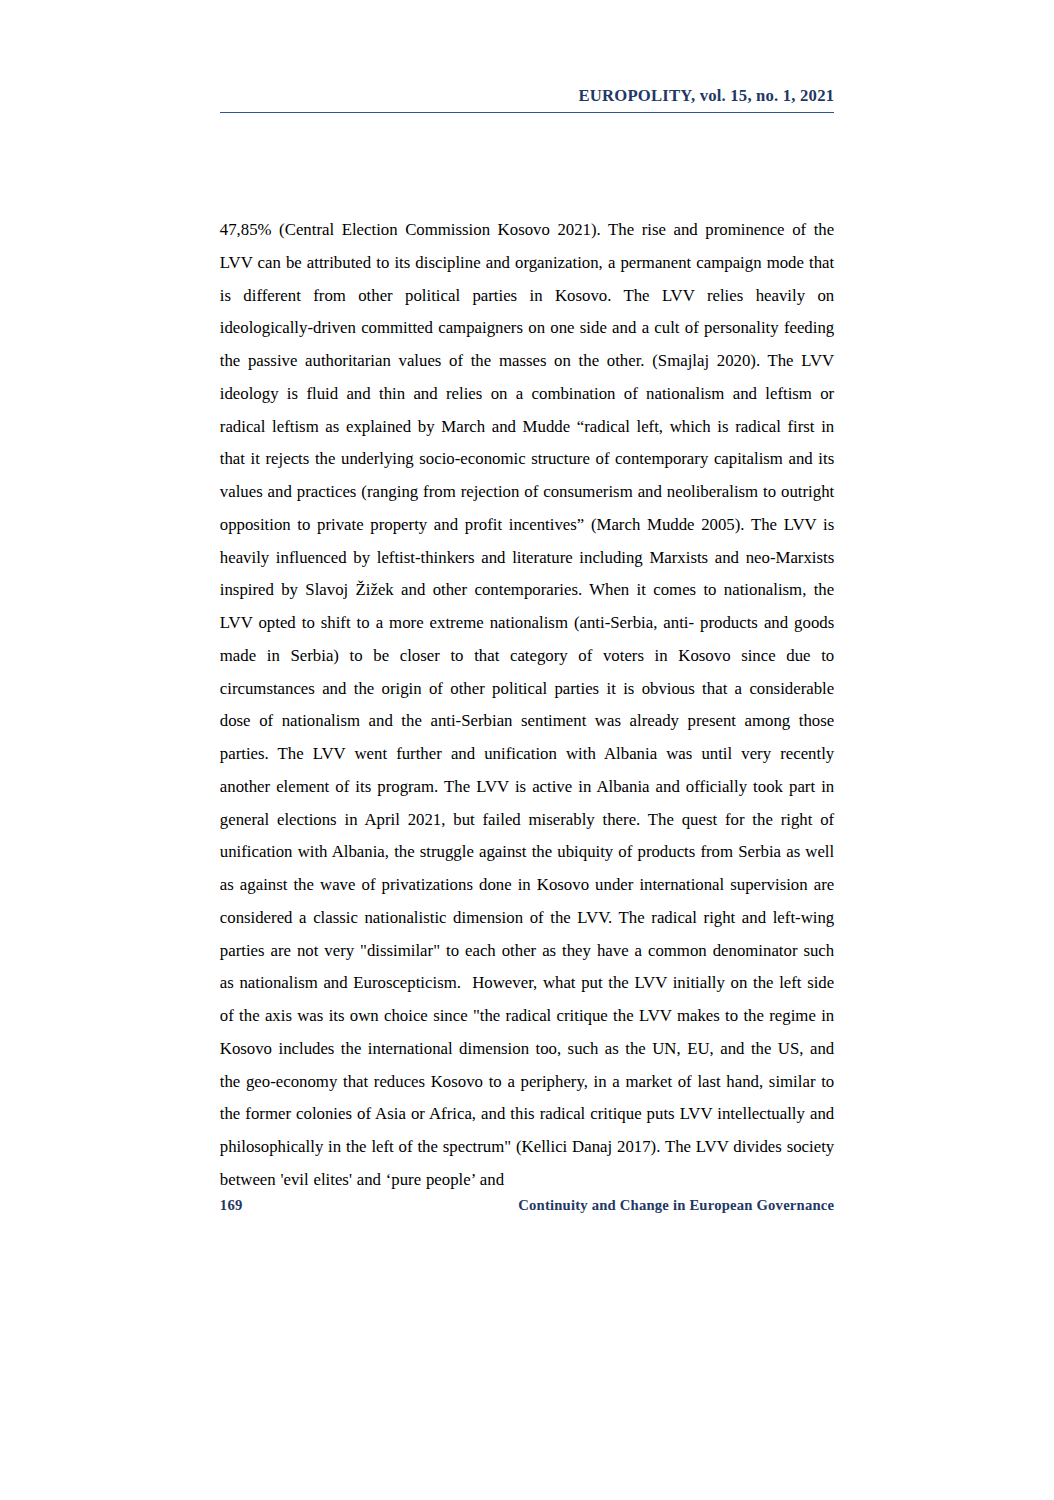EUROPOLITY, vol. 15, no. 1, 2021
47,85% (Central Election Commission Kosovo 2021). The rise and prominence of the LVV can be attributed to its discipline and organization, a permanent campaign mode that is different from other political parties in Kosovo. The LVV relies heavily on ideologically-driven committed campaigners on one side and a cult of personality feeding the passive authoritarian values of the masses on the other. (Smajlaj 2020). The LVV ideology is fluid and thin and relies on a combination of nationalism and leftism or radical leftism as explained by March and Mudde “radical left, which is radical first in that it rejects the underlying socio-economic structure of contemporary capitalism and its values and practices (ranging from rejection of consumerism and neoliberalism to outright opposition to private property and profit incentives” (March Mudde 2005). The LVV is heavily influenced by leftist-thinkers and literature including Marxists and neo-Marxists inspired by Slavoj Žižek and other contemporaries. When it comes to nationalism, the LVV opted to shift to a more extreme nationalism (anti-Serbia, anti- products and goods made in Serbia) to be closer to that category of voters in Kosovo since due to circumstances and the origin of other political parties it is obvious that a considerable dose of nationalism and the anti-Serbian sentiment was already present among those parties. The LVV went further and unification with Albania was until very recently another element of its program. The LVV is active in Albania and officially took part in general elections in April 2021, but failed miserably there. The quest for the right of unification with Albania, the struggle against the ubiquity of products from Serbia as well as against the wave of privatizations done in Kosovo under international supervision are considered a classic nationalistic dimension of the LVV. The radical right and left-wing parties are not very "dissimilar" to each other as they have a common denominator such as nationalism and Euroscepticism. However, what put the LVV initially on the left side of the axis was its own choice since "the radical critique the LVV makes to the regime in Kosovo includes the international dimension too, such as the UN, EU, and the US, and the geo-economy that reduces Kosovo to a periphery, in a market of last hand, similar to the former colonies of Asia or Africa, and this radical critique puts LVV intellectually and philosophically in the left of the spectrum" (Kellici Danaj 2017). The LVV divides society between 'evil elites' and ‘pure people’ and
169 Continuity and Change in European Governance